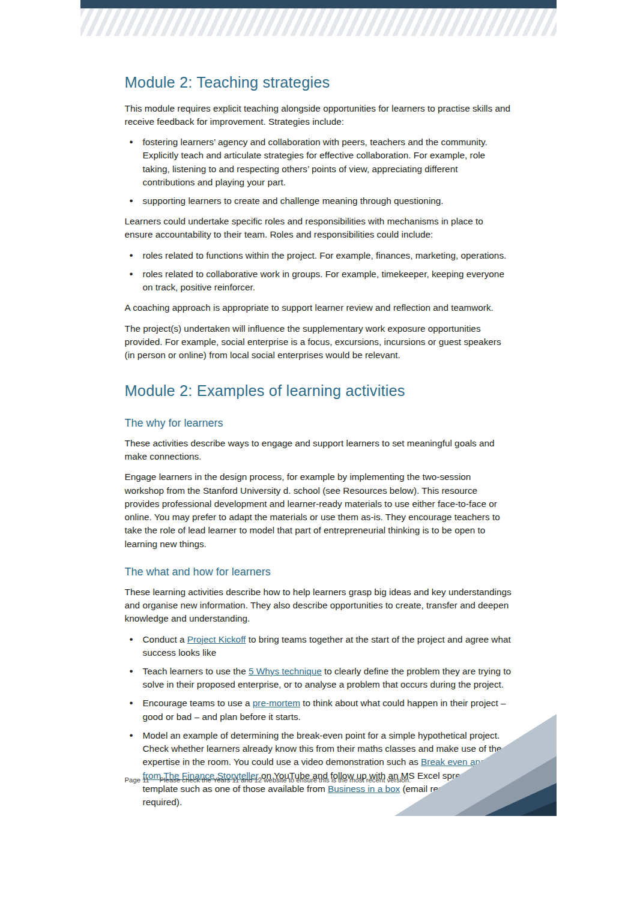Module 2: Teaching strategies
This module requires explicit teaching alongside opportunities for learners to practise skills and receive feedback for improvement. Strategies include:
fostering learners’ agency and collaboration with peers, teachers and the community. Explicitly teach and articulate strategies for effective collaboration. For example, role taking, listening to and respecting others’ points of view, appreciating different contributions and playing your part.
supporting learners to create and challenge meaning through questioning.
Learners could undertake specific roles and responsibilities with mechanisms in place to ensure accountability to their team. Roles and responsibilities could include:
roles related to functions within the project. For example, finances, marketing, operations.
roles related to collaborative work in groups. For example, timekeeper, keeping everyone on track, positive reinforcer.
A coaching approach is appropriate to support learner review and reflection and teamwork.
The project(s) undertaken will influence the supplementary work exposure opportunities provided. For example, social enterprise is a focus, excursions, incursions or guest speakers (in person or online) from local social enterprises would be relevant.
Module 2: Examples of learning activities
The why for learners
These activities describe ways to engage and support learners to set meaningful goals and make connections.
Engage learners in the design process, for example by implementing the two-session workshop from the Stanford University d. school (see Resources below). This resource provides professional development and learner-ready materials to use either face-to-face or online. You may prefer to adapt the materials or use them as-is. They encourage teachers to take the role of lead learner to model that part of entrepreneurial thinking is to be open to learning new things.
The what and how for learners
These learning activities describe how to help learners grasp big ideas and key understandings and organise new information. They also describe opportunities to create, transfer and deepen knowledge and understanding.
Conduct a Project Kickoff to bring teams together at the start of the project and agree what success looks like
Teach learners to use the 5 Whys technique to clearly define the problem they are trying to solve in their proposed enterprise, or to analyse a problem that occurs during the project.
Encourage teams to use a pre-mortem to think about what could happen in their project – good or bad – and plan before it starts.
Model an example of determining the break-even point for a simple hypothetical project. Check whether learners already know this from their maths classes and make use of the expertise in the room. You could use a video demonstration such as Break even analysis from The Finance Storyteller on YouTube and follow up with an MS Excel spreadsheet template such as one of those available from Business in a box (email registration required).
Page 11 Please check the Years 11 and 12 website to ensure this is the most recent version.